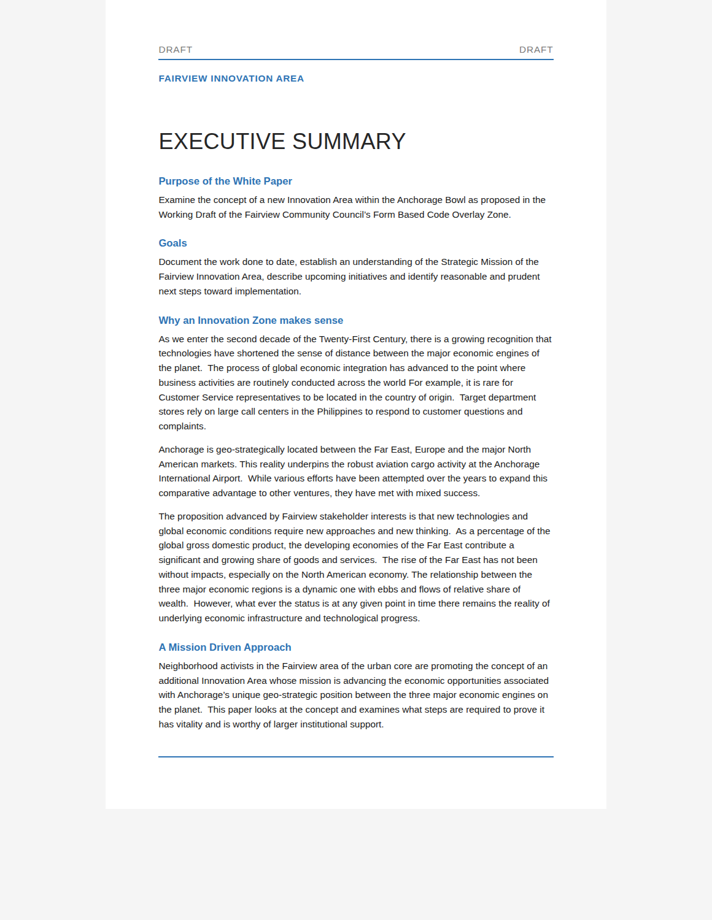DRAFT DRAFT
FAIRVIEW INNOVATION AREA
EXECUTIVE SUMMARY
Purpose of the White Paper
Examine the concept of a new Innovation Area within the Anchorage Bowl as proposed in the Working Draft of the Fairview Community Council’s Form Based Code Overlay Zone.
Goals
Document the work done to date, establish an understanding of the Strategic Mission of the Fairview Innovation Area, describe upcoming initiatives and identify reasonable and prudent next steps toward implementation.
Why an Innovation Zone makes sense
As we enter the second decade of the Twenty-First Century, there is a growing recognition that technologies have shortened the sense of distance between the major economic engines of the planet. The process of global economic integration has advanced to the point where business activities are routinely conducted across the world For example, it is rare for Customer Service representatives to be located in the country of origin. Target department stores rely on large call centers in the Philippines to respond to customer questions and complaints.
Anchorage is geo-strategically located between the Far East, Europe and the major North American markets. This reality underpins the robust aviation cargo activity at the Anchorage International Airport. While various efforts have been attempted over the years to expand this comparative advantage to other ventures, they have met with mixed success.
The proposition advanced by Fairview stakeholder interests is that new technologies and global economic conditions require new approaches and new thinking. As a percentage of the global gross domestic product, the developing economies of the Far East contribute a significant and growing share of goods and services. The rise of the Far East has not been without impacts, especially on the North American economy. The relationship between the three major economic regions is a dynamic one with ebbs and flows of relative share of wealth. However, what ever the status is at any given point in time there remains the reality of underlying economic infrastructure and technological progress.
A Mission Driven Approach
Neighborhood activists in the Fairview area of the urban core are promoting the concept of an additional Innovation Area whose mission is advancing the economic opportunities associated with Anchorage’s unique geo-strategic position between the three major economic engines on the planet. This paper looks at the concept and examines what steps are required to prove it has vitality and is worthy of larger institutional support.